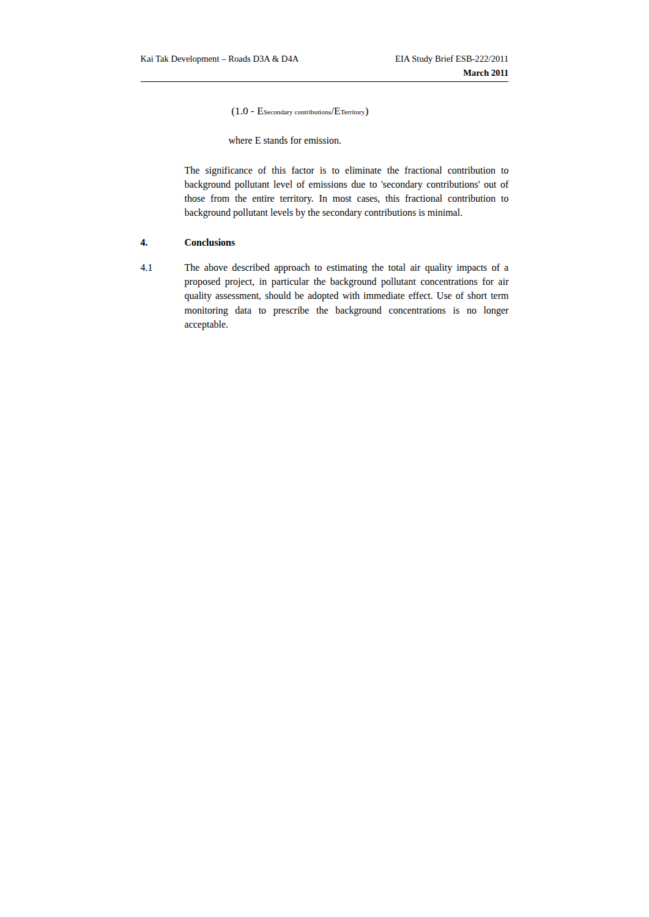Kai Tak Development – Roads D3A & D4A
EIA Study Brief ESB-222/2011
March 2011
(1.0 - ESecondary contributions/ETerritory)
where E stands for emission.
The significance of this factor is to eliminate the fractional contribution to background pollutant level of emissions due to 'secondary contributions' out of those from the entire territory. In most cases, this fractional contribution to background pollutant levels by the secondary contributions is minimal.
4. Conclusions
4.1 The above described approach to estimating the total air quality impacts of a proposed project, in particular the background pollutant concentrations for air quality assessment, should be adopted with immediate effect. Use of short term monitoring data to prescribe the background concentrations is no longer acceptable.